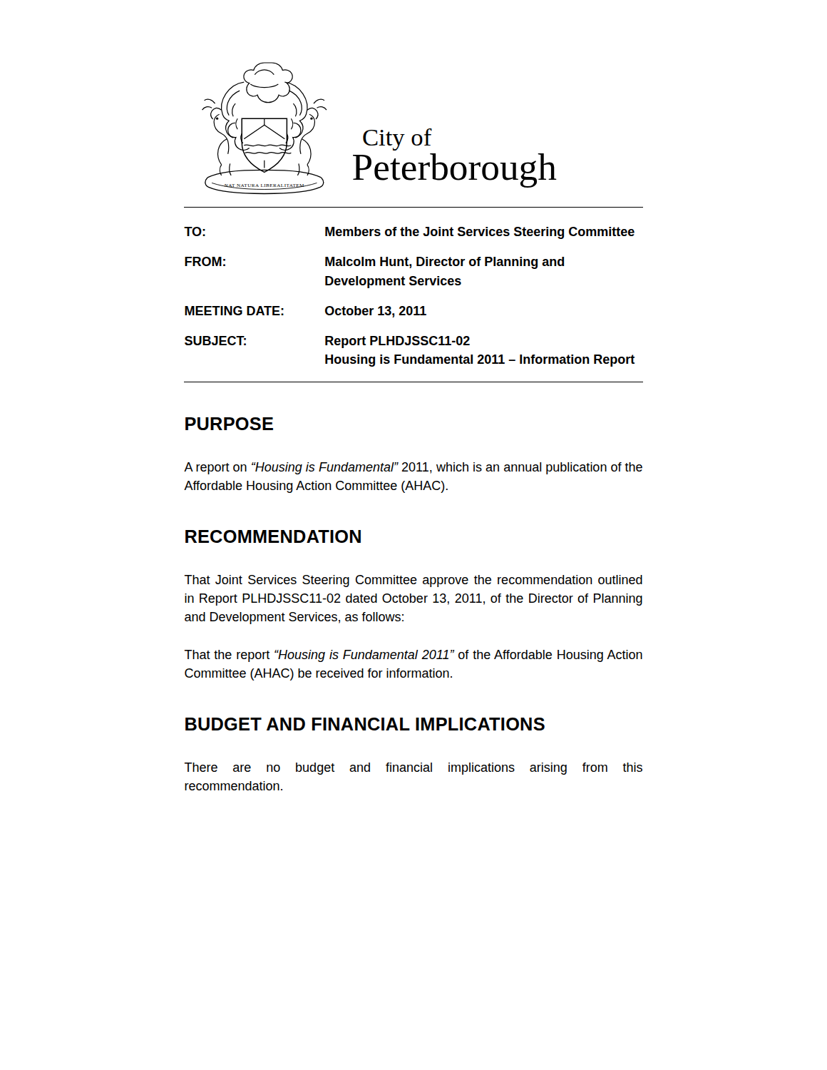NAT NATURA LIBERALITATEM
City of Peterborough
| TO: | Members of the Joint Services Steering Committee |
| FROM: | Malcolm Hunt, Director of Planning and Development Services |
| MEETING DATE: | October 13, 2011 |
| SUBJECT: | Report PLHDJSSC11-02 Housing is Fundamental 2011 – Information Report |
PURPOSE
A report on “Housing is Fundamental” 2011, which is an annual publication of the Affordable Housing Action Committee (AHAC).
RECOMMENDATION
That Joint Services Steering Committee approve the recommendation outlined in Report PLHDJSSC11-02 dated October 13, 2011, of the Director of Planning and Development Services, as follows:
That the report “Housing is Fundamental 2011” of the Affordable Housing Action Committee (AHAC) be received for information.
BUDGET AND FINANCIAL IMPLICATIONS
There are no budget and financial implications arising from this recommendation.